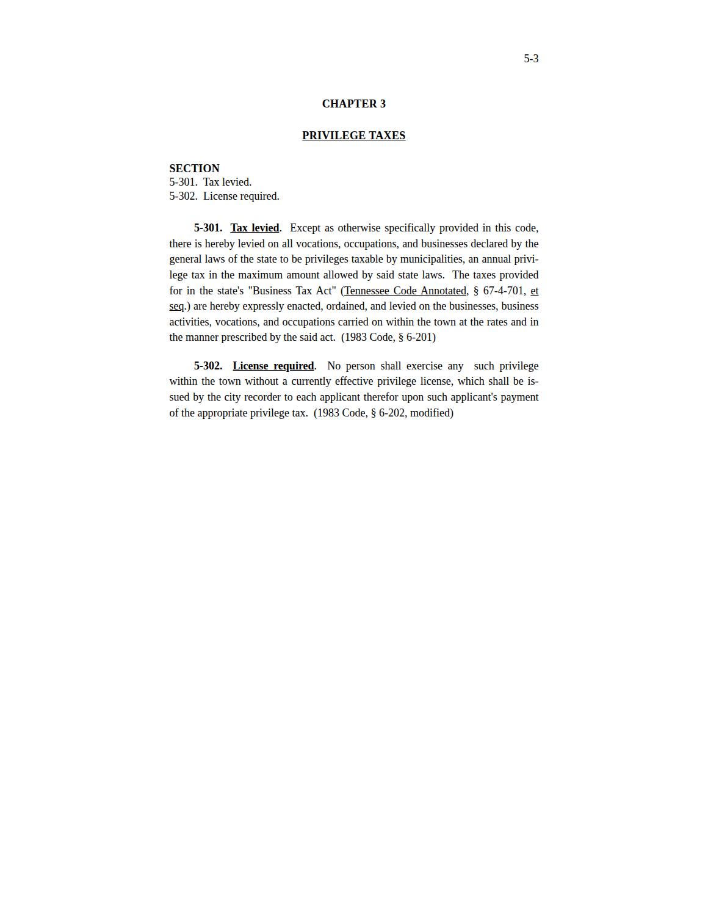5-3
CHAPTER 3
PRIVILEGE TAXES
SECTION
5-301. Tax levied.
5-302. License required.
5-301. Tax levied. Except as otherwise specifically provided in this code, there is hereby levied on all vocations, occupations, and businesses declared by the general laws of the state to be privileges taxable by municipalities, an annual privilege tax in the maximum amount allowed by said state laws. The taxes provided for in the state's "Business Tax Act" (Tennessee Code Annotated, § 67-4-701, et seq.) are hereby expressly enacted, ordained, and levied on the businesses, business activities, vocations, and occupations carried on within the town at the rates and in the manner prescribed by the said act. (1983 Code, § 6-201)
5-302. License required. No person shall exercise any such privilege within the town without a currently effective privilege license, which shall be issued by the city recorder to each applicant therefor upon such applicant's payment of the appropriate privilege tax. (1983 Code, § 6-202, modified)